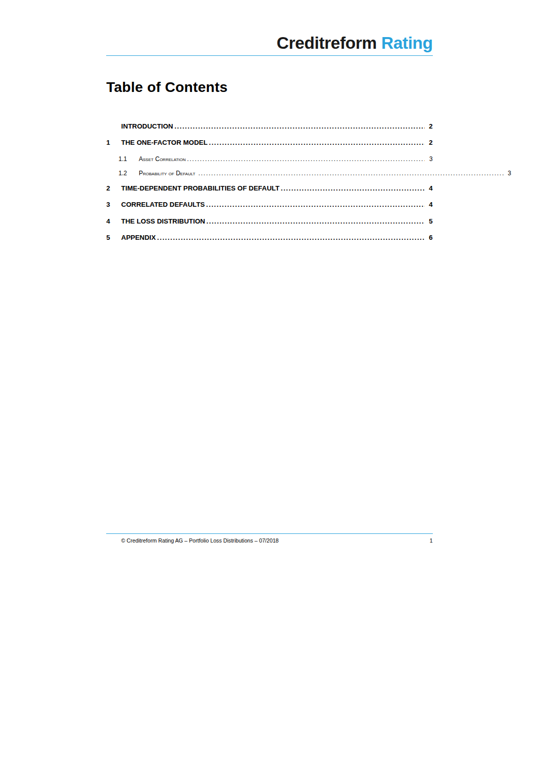Creditreform Rating
Table of Contents
INTRODUCTION .................................................................................................................................. 2
1 THE ONE-FACTOR MODEL ............................................................................................................... 2
1.1 Asset Correlation ............................................................................................................................. 3
1.2 Probability of Default ....................................................................................................................... 3
2 TIME-DEPENDENT PROBABILITIES OF DEFAULT ......................................................................... 4
3 CORRELATED DEFAULTS ............................................................................................................... 4
4 THE LOSS DISTRIBUTION ............................................................................................................... 5
5 APPENDIX ................................................................................................................................. 6
© Creditreform Rating AG – Portfolio Loss Distributions – 07/2018 1